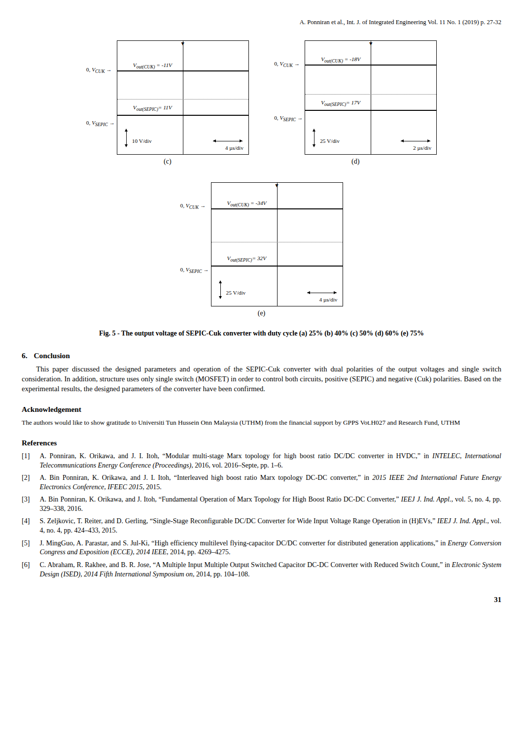A. Ponniran et al., Int. J. of Integrated Engineering Vol. 11 No. 1 (2019) p. 27-32
0, VCUK →
0, VSEPIC →
▼
Vout(CUK) = -11V
Vout(SEPIC)= 11V
10 V/div
4 µs/div
(c)
0, VCUK →
0, VSEPIC →
▼
Vout(CUK) = -18V
Vout(SEPIC)= 17V
25 V/div
2 µs/div
(d)
0, VCUK →
0, VSEPIC →
▼
Vout(CUK) = -34V
Vout(SEPIC)= 32V
25 V/div
4 µs/div
(e)
Fig. 5 - The output voltage of SEPIC-Cuk converter with duty cycle (a) 25% (b) 40% (c) 50% (d) 60% (e) 75%
6. Conclusion
This paper discussed the designed parameters and operation of the SEPIC-Cuk converter with dual polarities of the output voltages and single switch consideration. In addition, structure uses only single switch (MOSFET) in order to control both circuits, positive (SEPIC) and negative (Cuk) polarities. Based on the experimental results, the designed parameters of the converter have been confirmed.
Acknowledgement
The authors would like to show gratitude to Universiti Tun Hussein Onn Malaysia (UTHM) from the financial support by GPPS Vot.H027 and Research Fund, UTHM
References
[1] A. Ponniran, K. Orikawa, and J. I. Itoh, “Modular multi-stage Marx topology for high boost ratio DC/DC converter in HVDC,” in INTELEC, International Telecommunications Energy Conference (Proceedings), 2016, vol. 2016–Septe, pp. 1–6.
[2] A. Bin Ponniran, K. Orikawa, and J. I. Itoh, “Interleaved high boost ratio Marx topology DC-DC converter,” in 2015 IEEE 2nd International Future Energy Electronics Conference, IFEEC 2015, 2015.
[3] A. Bin Ponniran, K. Orikawa, and J. Itoh, “Fundamental Operation of Marx Topology for High Boost Ratio DC-DC Converter,” IEEJ J. Ind. Appl., vol. 5, no. 4, pp. 329–338, 2016.
[4] S. Zeljkovic, T. Reiter, and D. Gerling, “Single-Stage Reconfigurable DC/DC Converter for Wide Input Voltage Range Operation in (H)EVs,” IEEJ J. Ind. Appl., vol. 4, no. 4, pp. 424–433, 2015.
[5] J. MingGuo, A. Parastar, and S. Jul-Ki, “High efficiency multilevel flying-capacitor DC/DC converter for distributed generation applications,” in Energy Conversion Congress and Exposition (ECCE), 2014 IEEE, 2014, pp. 4269–4275.
[6] C. Abraham, R. Rakhee, and B. R. Jose, “A Multiple Input Multiple Output Switched Capacitor DC-DC Converter with Reduced Switch Count,” in Electronic System Design (ISED), 2014 Fifth International Symposium on, 2014, pp. 104–108.
31